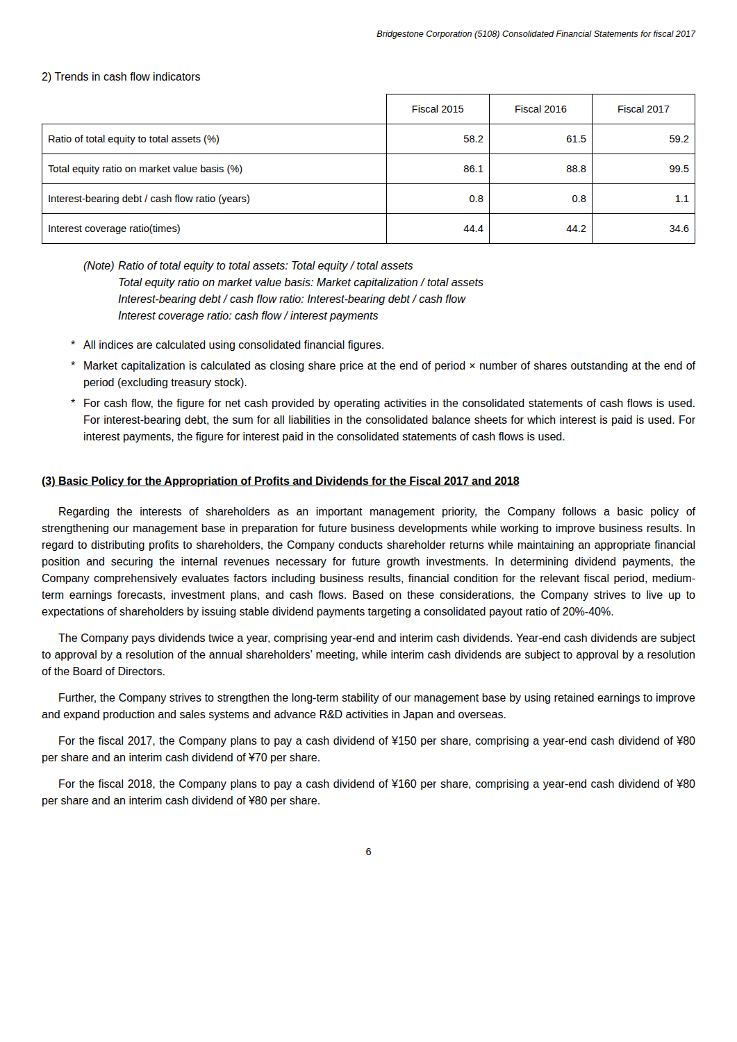Bridgestone Corporation (5108) Consolidated Financial Statements for fiscal 2017
2) Trends in cash flow indicators
| | Fiscal 2015 | Fiscal 2016 | Fiscal 2017 |
| --- | --- | --- | --- |
| Ratio of total equity to total assets (%) | 58.2 | 61.5 | 59.2 |
| Total equity ratio on market value basis (%) | 86.1 | 88.8 | 99.5 |
| Interest-bearing debt / cash flow ratio (years) | 0.8 | 0.8 | 1.1 |
| Interest coverage ratio(times) | 44.4 | 44.2 | 34.6 |
(Note) Ratio of total equity to total assets: Total equity / total assets Total equity ratio on market value basis: Market capitalization / total assets Interest-bearing debt / cash flow ratio: Interest-bearing debt / cash flow Interest coverage ratio: cash flow / interest payments
All indices are calculated using consolidated financial figures.
Market capitalization is calculated as closing share price at the end of period × number of shares outstanding at the end of period (excluding treasury stock).
For cash flow, the figure for net cash provided by operating activities in the consolidated statements of cash flows is used. For interest-bearing debt, the sum for all liabilities in the consolidated balance sheets for which interest is paid is used. For interest payments, the figure for interest paid in the consolidated statements of cash flows is used.
(3) Basic Policy for the Appropriation of Profits and Dividends for the Fiscal 2017 and 2018
Regarding the interests of shareholders as an important management priority, the Company follows a basic policy of strengthening our management base in preparation for future business developments while working to improve business results. In regard to distributing profits to shareholders, the Company conducts shareholder returns while maintaining an appropriate financial position and securing the internal revenues necessary for future growth investments. In determining dividend payments, the Company comprehensively evaluates factors including business results, financial condition for the relevant fiscal period, medium-term earnings forecasts, investment plans, and cash flows. Based on these considerations, the Company strives to live up to expectations of shareholders by issuing stable dividend payments targeting a consolidated payout ratio of 20%-40%.
The Company pays dividends twice a year, comprising year-end and interim cash dividends. Year-end cash dividends are subject to approval by a resolution of the annual shareholders’ meeting, while interim cash dividends are subject to approval by a resolution of the Board of Directors.
Further, the Company strives to strengthen the long-term stability of our management base by using retained earnings to improve and expand production and sales systems and advance R&D activities in Japan and overseas.
For the fiscal 2017, the Company plans to pay a cash dividend of ¥150 per share, comprising a year-end cash dividend of ¥80 per share and an interim cash dividend of ¥70 per share.
For the fiscal 2018, the Company plans to pay a cash dividend of ¥160 per share, comprising a year-end cash dividend of ¥80 per share and an interim cash dividend of ¥80 per share.
6